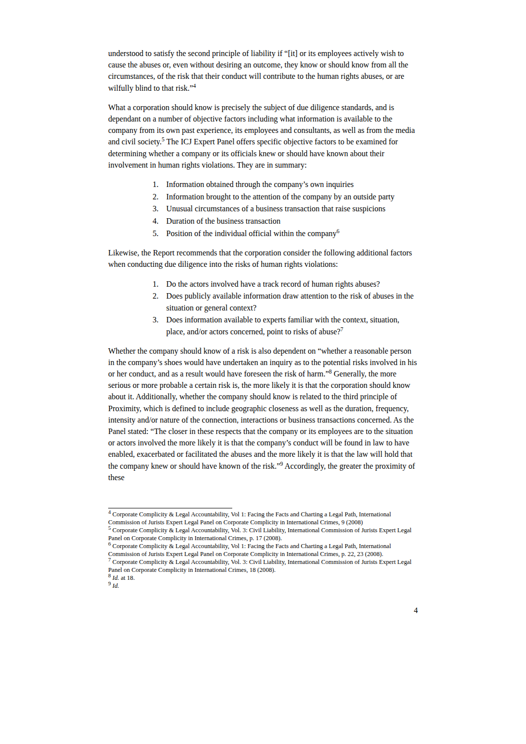understood to satisfy the second principle of liability if “[it] or its employees actively wish to cause the abuses or, even without desiring an outcome, they know or should know from all the circumstances, of the risk that their conduct will contribute to the human rights abuses, or are wilfully blind to that risk.”4
What a corporation should know is precisely the subject of due diligence standards, and is dependant on a number of objective factors including what information is available to the company from its own past experience, its employees and consultants, as well as from the media and civil society.5 The ICJ Expert Panel offers specific objective factors to be examined for determining whether a company or its officials knew or should have known about their involvement in human rights violations. They are in summary:
Information obtained through the company’s own inquiries
Information brought to the attention of the company by an outside party
Unusual circumstances of a business transaction that raise suspicions
Duration of the business transaction
Position of the individual official within the company6
Likewise, the Report recommends that the corporation consider the following additional factors when conducting due diligence into the risks of human rights violations:
Do the actors involved have a track record of human rights abuses?
Does publicly available information draw attention to the risk of abuses in the situation or general context?
Does information available to experts familiar with the context, situation, place, and/or actors concerned, point to risks of abuse?7
Whether the company should know of a risk is also dependent on “whether a reasonable person in the company’s shoes would have undertaken an inquiry as to the potential risks involved in his or her conduct, and as a result would have foreseen the risk of harm.”8 Generally, the more serious or more probable a certain risk is, the more likely it is that the corporation should know about it. Additionally, whether the company should know is related to the third principle of Proximity, which is defined to include geographic closeness as well as the duration, frequency, intensity and/or nature of the connection, interactions or business transactions concerned. As the Panel stated: “The closer in these respects that the company or its employees are to the situation or actors involved the more likely it is that the company’s conduct will be found in law to have enabled, exacerbated or facilitated the abuses and the more likely it is that the law will hold that the company knew or should have known of the risk.”9 Accordingly, the greater the proximity of these
4 Corporate Complicity & Legal Accountability, Vol 1: Facing the Facts and Charting a Legal Path, International Commission of Jurists Expert Legal Panel on Corporate Complicity in International Crimes, 9 (2008)
5 Corporate Complicity & Legal Accountability, Vol. 3: Civil Liability, International Commission of Jurists Expert Legal Panel on Corporate Complicity in International Crimes, p. 17 (2008).
6 Corporate Complicity & Legal Accountability, Vol 1: Facing the Facts and Charting a Legal Path, International Commission of Jurists Expert Legal Panel on Corporate Complicity in International Crimes, p. 22, 23 (2008).
7 Corporate Complicity & Legal Accountability, Vol. 3: Civil Liability, International Commission of Jurists Expert Legal Panel on Corporate Complicity in International Crimes, 18 (2008).
8 Id. at 18.
9 Id.
4